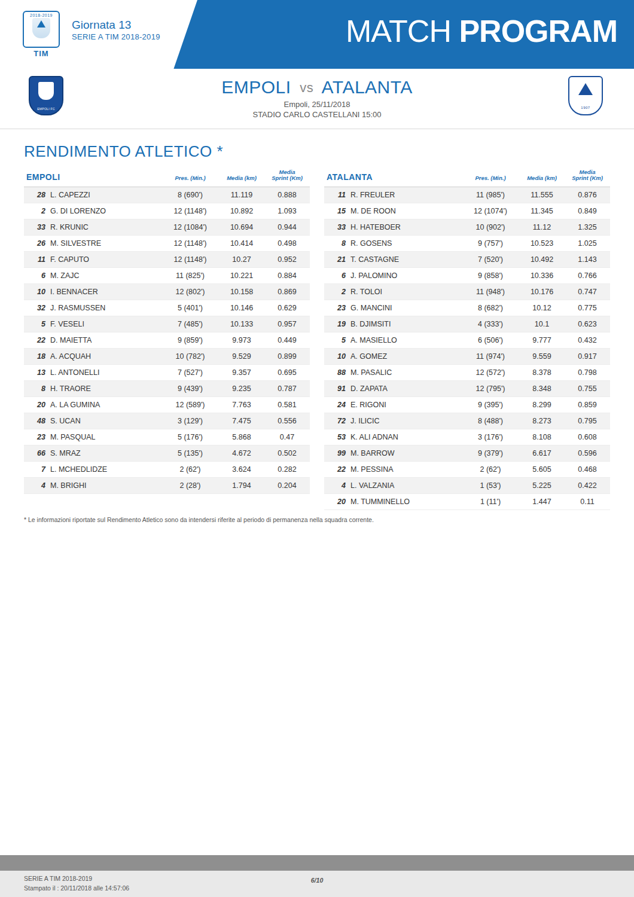2018-2019
TIM
Giornata 13
SERIE A TIM 2018-2019
MATCH PROGRAM
EMPOLI vs ATALANTA
Empoli, 25/11/2018
STADIO CARLO CASTELLANI 15:00
Rendimento Atletico *
| EMPOLI | Pres. (Min.) | Media (km) | Media Sprint (Km) |
| --- | --- | --- | --- |
| 28 | L. CAPEZZI | 8 (690') | 11.119 | 0.888 |
| 2 | G. DI LORENZO | 12 (1148') | 10.892 | 1.093 |
| 33 | R. KRUNIC | 12 (1084') | 10.694 | 0.944 |
| 26 | M. SILVESTRE | 12 (1148') | 10.414 | 0.498 |
| 11 | F. CAPUTO | 12 (1148') | 10.27 | 0.952 |
| 6 | M. ZAJC | 11 (825') | 10.221 | 0.884 |
| 10 | I. BENNACER | 12 (802') | 10.158 | 0.869 |
| 32 | J. RASMUSSEN | 5 (401') | 10.146 | 0.629 |
| 5 | F. VESELI | 7 (485') | 10.133 | 0.957 |
| 22 | D. MAIETTA | 9 (859') | 9.973 | 0.449 |
| 18 | A. ACQUAH | 10 (782') | 9.529 | 0.899 |
| 13 | L. ANTONELLI | 7 (527') | 9.357 | 0.695 |
| 8 | H. TRAORE | 9 (439') | 9.235 | 0.787 |
| 20 | A. LA GUMINA | 12 (589') | 7.763 | 0.581 |
| 48 | S. UCAN | 3 (129') | 7.475 | 0.556 |
| 23 | M. PASQUAL | 5 (176') | 5.868 | 0.47 |
| 66 | S. MRAZ | 5 (135') | 4.672 | 0.502 |
| 7 | L. MCHEDLIDZE | 2 (62') | 3.624 | 0.282 |
| 4 | M. BRIGHI | 2 (28') | 1.794 | 0.204 |
| ATALANTA | Pres. (Min.) | Media (km) | Media Sprint (Km) |
| --- | --- | --- | --- |
| 11 | R. FREULER | 11 (985') | 11.555 | 0.876 |
| 15 | M. DE ROON | 12 (1074') | 11.345 | 0.849 |
| 33 | H. HATEBOER | 10 (902') | 11.12 | 1.325 |
| 8 | R. GOSENS | 9 (757') | 10.523 | 1.025 |
| 21 | T. CASTAGNE | 7 (520') | 10.492 | 1.143 |
| 6 | J. PALOMINO | 9 (858') | 10.336 | 0.766 |
| 2 | R. TOLOI | 11 (948') | 10.176 | 0.747 |
| 23 | G. MANCINI | 8 (682') | 10.12 | 0.775 |
| 19 | B. DJIMSITI | 4 (333') | 10.1 | 0.623 |
| 5 | A. MASIELLO | 6 (506') | 9.777 | 0.432 |
| 10 | A. GOMEZ | 11 (974') | 9.559 | 0.917 |
| 88 | M. PASALIC | 12 (572') | 8.378 | 0.798 |
| 91 | D. ZAPATA | 12 (795') | 8.348 | 0.755 |
| 24 | E. RIGONI | 9 (395') | 8.299 | 0.859 |
| 72 | J. ILICIC | 8 (488') | 8.273 | 0.795 |
| 53 | K. ALI ADNAN | 3 (176') | 8.108 | 0.608 |
| 99 | M. BARROW | 9 (379') | 6.617 | 0.596 |
| 22 | M. PESSINA | 2 (62') | 5.605 | 0.468 |
| 4 | L. VALZANIA | 1 (53') | 5.225 | 0.422 |
| 20 | M. TUMMINELLO | 1 (11') | 1.447 | 0.11 |
* Le informazioni riportate sul Rendimento Atletico sono da intendersi riferite al periodo di permanenza nella squadra corrente.
SERIE A TIM 2018-2019
Stampato il : 20/11/2018 alle 14:57:06
6/10